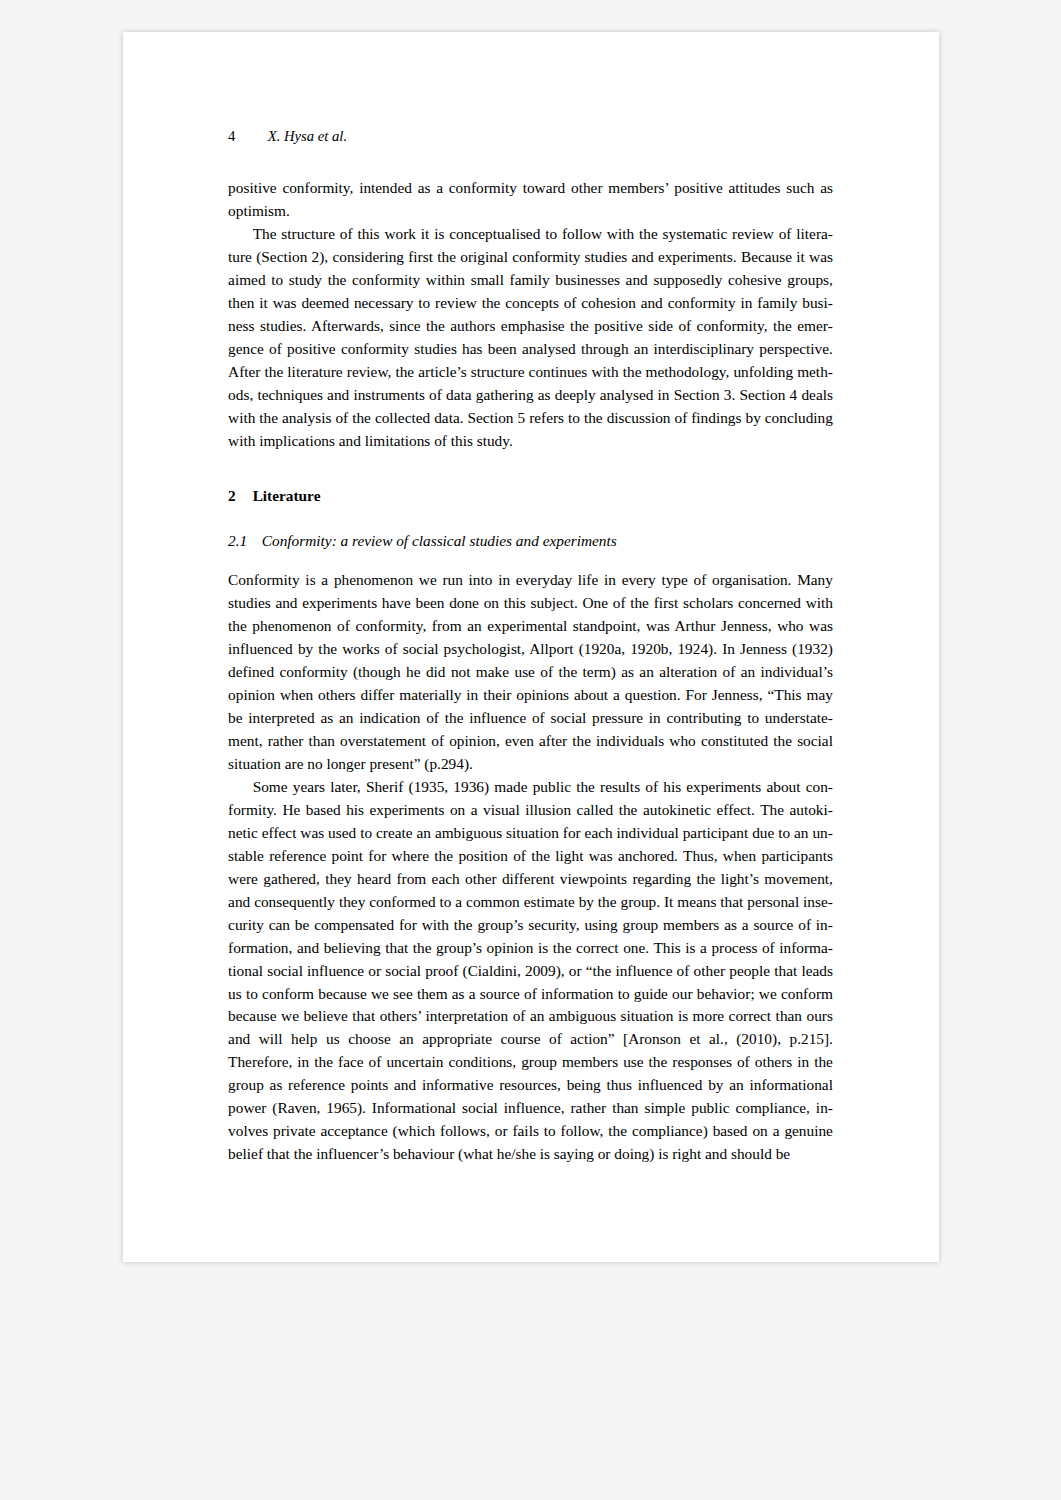4 X. Hysa et al.
positive conformity, intended as a conformity toward other members’ positive attitudes such as optimism.
The structure of this work it is conceptualised to follow with the systematic review of literature (Section 2), considering first the original conformity studies and experiments. Because it was aimed to study the conformity within small family businesses and supposedly cohesive groups, then it was deemed necessary to review the concepts of cohesion and conformity in family business studies. Afterwards, since the authors emphasise the positive side of conformity, the emergence of positive conformity studies has been analysed through an interdisciplinary perspective. After the literature review, the article’s structure continues with the methodology, unfolding methods, techniques and instruments of data gathering as deeply analysed in Section 3. Section 4 deals with the analysis of the collected data. Section 5 refers to the discussion of findings by concluding with implications and limitations of this study.
2 Literature
2.1 Conformity: a review of classical studies and experiments
Conformity is a phenomenon we run into in everyday life in every type of organisation. Many studies and experiments have been done on this subject. One of the first scholars concerned with the phenomenon of conformity, from an experimental standpoint, was Arthur Jenness, who was influenced by the works of social psychologist, Allport (1920a, 1920b, 1924). In Jenness (1932) defined conformity (though he did not make use of the term) as an alteration of an individual’s opinion when others differ materially in their opinions about a question. For Jenness, “This may be interpreted as an indication of the influence of social pressure in contributing to understatement, rather than overstatement of opinion, even after the individuals who constituted the social situation are no longer present” (p.294).
Some years later, Sherif (1935, 1936) made public the results of his experiments about conformity. He based his experiments on a visual illusion called the autokinetic effect. The autokinetic effect was used to create an ambiguous situation for each individual participant due to an unstable reference point for where the position of the light was anchored. Thus, when participants were gathered, they heard from each other different viewpoints regarding the light’s movement, and consequently they conformed to a common estimate by the group. It means that personal insecurity can be compensated for with the group’s security, using group members as a source of information, and believing that the group’s opinion is the correct one. This is a process of informational social influence or social proof (Cialdini, 2009), or “the influence of other people that leads us to conform because we see them as a source of information to guide our behavior; we conform because we believe that others’ interpretation of an ambiguous situation is more correct than ours and will help us choose an appropriate course of action” [Aronson et al., (2010), p.215]. Therefore, in the face of uncertain conditions, group members use the responses of others in the group as reference points and informative resources, being thus influenced by an informational power (Raven, 1965). Informational social influence, rather than simple public compliance, involves private acceptance (which follows, or fails to follow, the compliance) based on a genuine belief that the influencer’s behaviour (what he/she is saying or doing) is right and should be